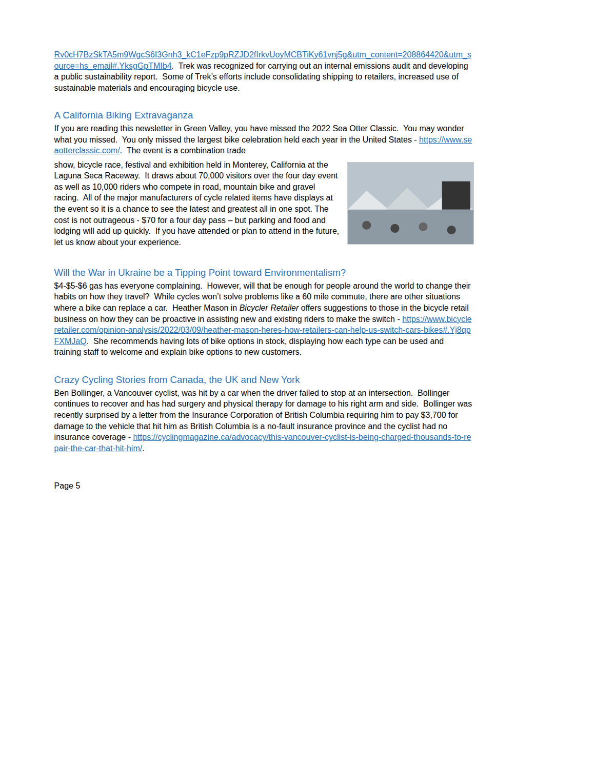Rv0cH7BzSkTA5m9WgcS6I3Gnh3_kC1eFzp9pRZJD2fIrkvUoyMCBTiKy61vnj5g&utm_content=208864420&utm_source=hs_email#.YksgGpTMIb4. Trek was recognized for carrying out an internal emissions audit and developing a public sustainability report. Some of Trek’s efforts include consolidating shipping to retailers, increased use of sustainable materials and encouraging bicycle use.
A California Biking Extravaganza
If you are reading this newsletter in Green Valley, you have missed the 2022 Sea Otter Classic. You may wonder what you missed. You only missed the largest bike celebration held each year in the United States - https://www.seaotterclassic.com/. The event is a combination trade
show, bicycle race, festival and exhibition held in Monterey, California at the Laguna Seca Raceway. It draws about 70,000 visitors over the four day event as well as 10,000 riders who compete in road, mountain bike and gravel racing. All of the major manufacturers of cycle related items have displays at the event so it is a chance to see the latest and greatest all in one spot. The cost is not outrageous - $70 for a four day pass – but parking and food and lodging will add up quickly. If you have attended or plan to attend in the future, let us know about your experience.
Will the War in Ukraine be a Tipping Point toward Environmentalism?
$4-$5-$6 gas has everyone complaining. However, will that be enough for people around the world to change their habits on how they travel? While cycles won’t solve problems like a 60 mile commute, there are other situations where a bike can replace a car. Heather Mason in Bicycler Retailer offers suggestions to those in the bicycle retail business on how they can be proactive in assisting new and existing riders to make the switch - https://www.bicycleretailer.com/opinion-analysis/2022/03/09/heather-mason-heres-how-retailers-can-help-us-switch-cars-bikes#.Yj8qpFXMJaQ. She recommends having lots of bike options in stock, displaying how each type can be used and training staff to welcome and explain bike options to new customers.
Crazy Cycling Stories from Canada, the UK and New York
Ben Bollinger, a Vancouver cyclist, was hit by a car when the driver failed to stop at an intersection. Bollinger continues to recover and has had surgery and physical therapy for damage to his right arm and side. Bollinger was recently surprised by a letter from the Insurance Corporation of British Columbia requiring him to pay $3,700 for damage to the vehicle that hit him as British Columbia is a no-fault insurance province and the cyclist had no insurance coverage - https://cyclingmagazine.ca/advocacy/this-vancouver-cyclist-is-being-charged-thousands-to-repair-the-car-that-hit-him/.
Page 5